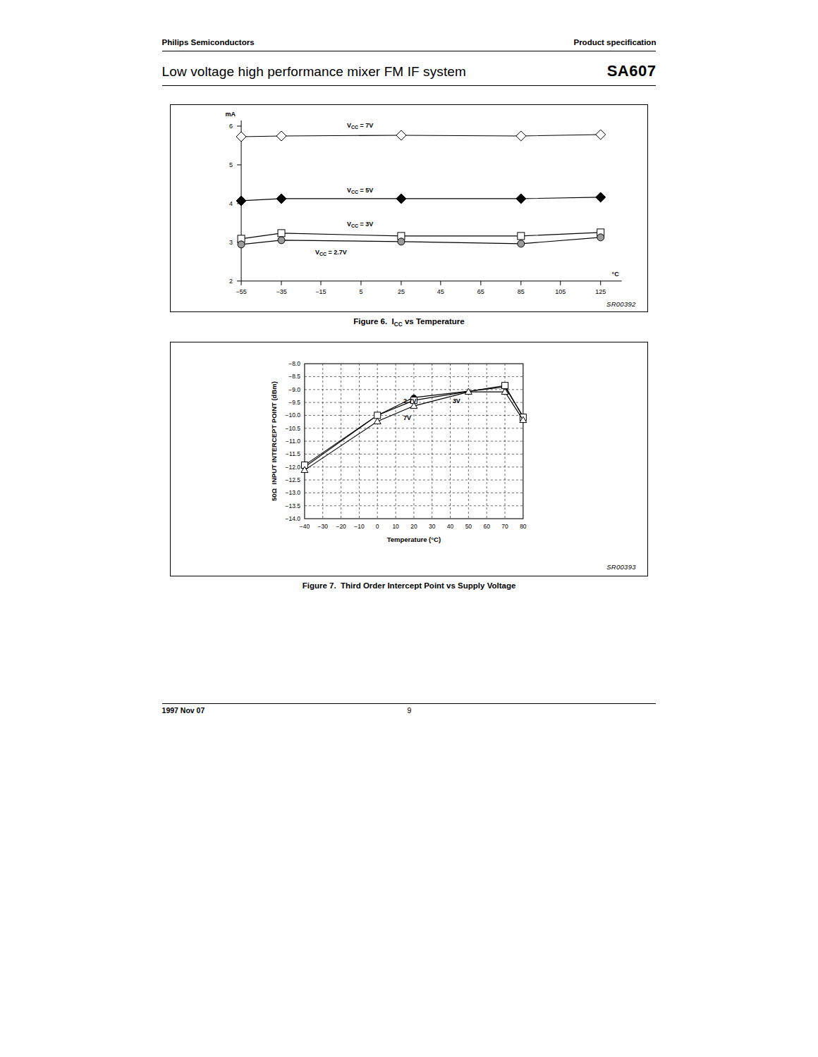Philips Semiconductors
Product specification
Low voltage high performance mixer FM IF system
SA607
mA 6 5 4 3 2 −55 −35 −15 5 25 45 65 85 105 125 °C VCC = 7V VCC = 5V VCC = 3V VCC = 2.7V SR00392
Figure 6. ICC vs Temperature
−8.0 −8.5 −9.0 −9.5 −10.0 −10.5 −11.0 −11.5 −12.0 −12.5 −13.0 −13.5 −14.0 −40 −30 −20 −10 0 10 20 30 40 50 60 70 80 Temperature (°C) 50Ω INPUT INTERCEPT POINT (dBm) Helper mapping: x(T) = 293.3 + T*2.5833 ; y(V) = 30 + (-8.0 - V)*(-36.667) => y = 30 + (V + 8.0)*(-36.667) 2.7V 3V 7V SR00393
Figure 7. Third Order Intercept Point vs Supply Voltage
1997 Nov 07
9